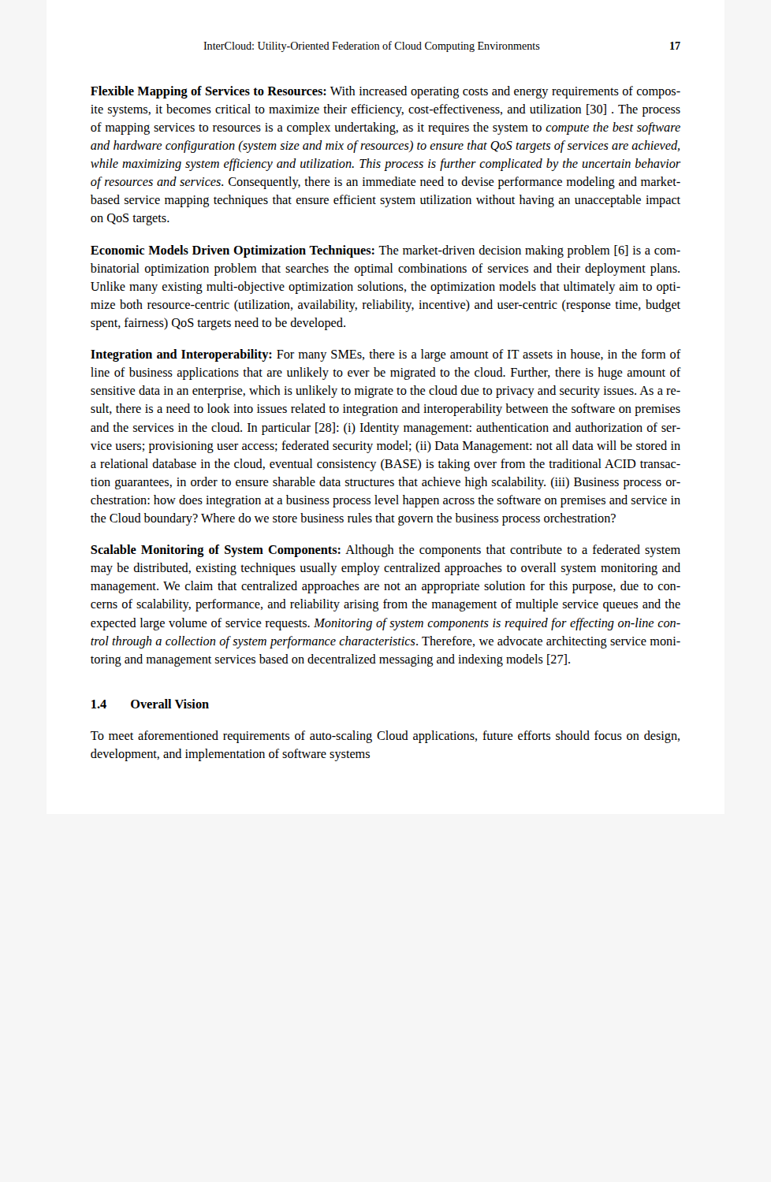InterCloud: Utility-Oriented Federation of Cloud Computing Environments 17
Flexible Mapping of Services to Resources: With increased operating costs and energy requirements of composite systems, it becomes critical to maximize their efficiency, cost-effectiveness, and utilization [30] . The process of mapping services to resources is a complex undertaking, as it requires the system to compute the best software and hardware configuration (system size and mix of resources) to ensure that QoS targets of services are achieved, while maximizing system efficiency and utilization. This process is further complicated by the uncertain behavior of resources and services. Consequently, there is an immediate need to devise performance modeling and market-based service mapping techniques that ensure efficient system utilization without having an unacceptable impact on QoS targets.
Economic Models Driven Optimization Techniques: The market-driven decision making problem [6] is a combinatorial optimization problem that searches the optimal combinations of services and their deployment plans. Unlike many existing multi-objective optimization solutions, the optimization models that ultimately aim to optimize both resource-centric (utilization, availability, reliability, incentive) and user-centric (response time, budget spent, fairness) QoS targets need to be developed.
Integration and Interoperability: For many SMEs, there is a large amount of IT assets in house, in the form of line of business applications that are unlikely to ever be migrated to the cloud. Further, there is huge amount of sensitive data in an enterprise, which is unlikely to migrate to the cloud due to privacy and security issues. As a result, there is a need to look into issues related to integration and interoperability between the software on premises and the services in the cloud. In particular [28]: (i) Identity management: authentication and authorization of service users; provisioning user access; federated security model; (ii) Data Management: not all data will be stored in a relational database in the cloud, eventual consistency (BASE) is taking over from the traditional ACID transaction guarantees, in order to ensure sharable data structures that achieve high scalability. (iii) Business process orchestration: how does integration at a business process level happen across the software on premises and service in the Cloud boundary? Where do we store business rules that govern the business process orchestration?
Scalable Monitoring of System Components: Although the components that contribute to a federated system may be distributed, existing techniques usually employ centralized approaches to overall system monitoring and management. We claim that centralized approaches are not an appropriate solution for this purpose, due to concerns of scalability, performance, and reliability arising from the management of multiple service queues and the expected large volume of service requests. Monitoring of system components is required for effecting on-line control through a collection of system performance characteristics. Therefore, we advocate architecting service monitoring and management services based on decentralized messaging and indexing models [27].
1.4 Overall Vision
To meet aforementioned requirements of auto-scaling Cloud applications, future efforts should focus on design, development, and implementation of software systems